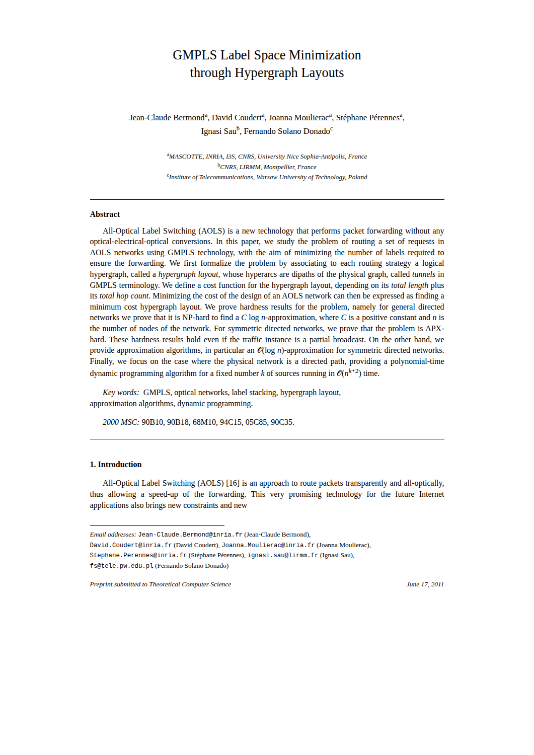GMPLS Label Space Minimization
through Hypergraph Layouts
Jean-Claude Bermonda, David Couderta, Joanna Moulieraca, Stéphane Pérennesa,
Ignasi Saub, Fernando Solano Donadoc
aMASCOTTE, INRIA, I3S, CNRS, University Nice Sophia-Antipolis, France
bCNRS, LIRMM, Montpellier, France
cInstitute of Telecommunications, Warsaw University of Technology, Poland
Abstract
All-Optical Label Switching (AOLS) is a new technology that performs packet forwarding without any optical-electrical-optical conversions. In this paper, we study the problem of routing a set of requests in AOLS networks using GMPLS technology, with the aim of minimizing the number of labels required to ensure the forwarding. We first formalize the problem by associating to each routing strategy a logical hypergraph, called a hypergraph layout, whose hyperarcs are dipaths of the physical graph, called tunnels in GMPLS terminology. We define a cost function for the hypergraph layout, depending on its total length plus its total hop count. Minimizing the cost of the design of an AOLS network can then be expressed as finding a minimum cost hypergraph layout. We prove hardness results for the problem, namely for general directed networks we prove that it is NP-hard to find a C log n-approximation, where C is a positive constant and n is the number of nodes of the network. For symmetric directed networks, we prove that the problem is APX-hard. These hardness results hold even if the traffic instance is a partial broadcast. On the other hand, we provide approximation algorithms, in particular an 𝒪(log n)-approximation for symmetric directed networks. Finally, we focus on the case where the physical network is a directed path, providing a polynomial-time dynamic programming algorithm for a fixed number k of sources running in 𝒪(nk+2) time.
Key words: GMPLS, optical networks, label stacking, hypergraph layout,
approximation algorithms, dynamic programming.
2000 MSC: 90B10, 90B18, 68M10, 94C15, 05C85, 90C35.
1. Introduction
All-Optical Label Switching (AOLS) [16] is an approach to route packets transparently and all-optically, thus allowing a speed-up of the forwarding. This very promising technology for the future Internet applications also brings new constraints and new
Email addresses: Jean-Claude.Bermond@inria.fr (Jean-Claude Bermond),
David.Coudert@inria.fr (David Coudert), Joanna.Moulierac@inria.fr (Joanna Moulierac),
Stephane.Perennes@inria.fr (Stéphane Pérennes), ignasi.sau@lirmm.fr (Ignasi Sau),
fs@tele.pw.edu.pl (Fernando Solano Donado)
Preprint submitted to Theoretical Computer Science June 17, 2011